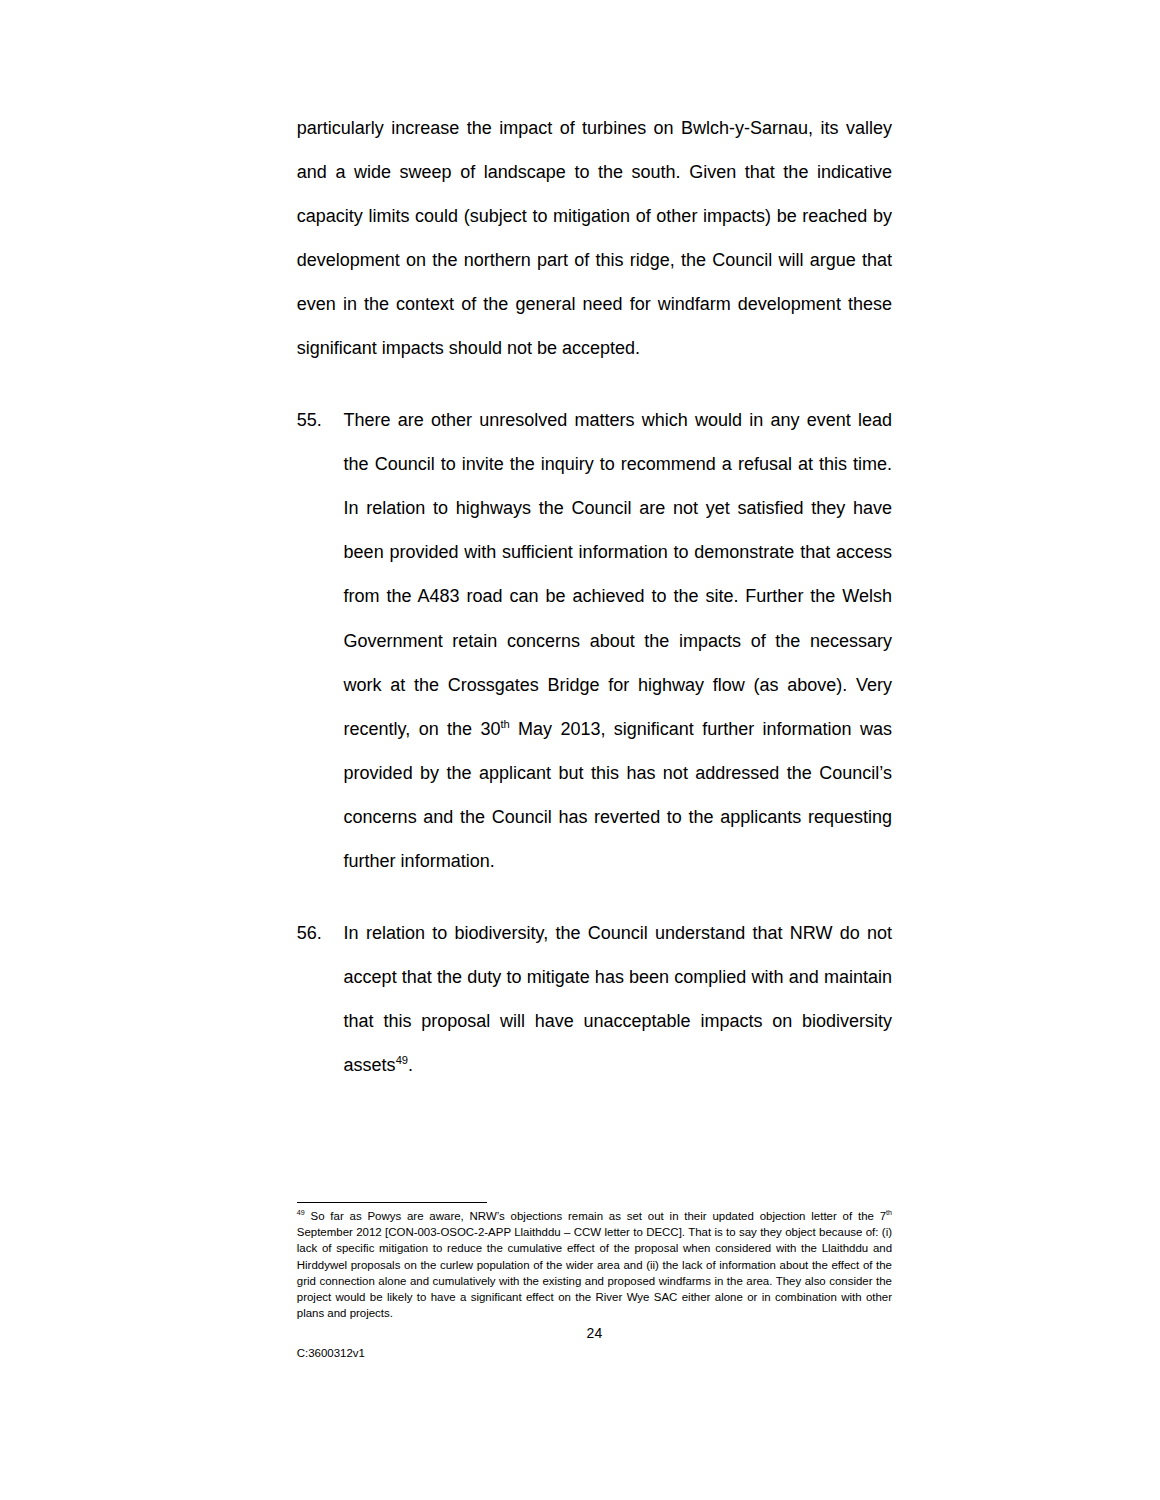particularly increase the impact of turbines on Bwlch-y-Sarnau, its valley and a wide sweep of landscape to the south. Given that the indicative capacity limits could (subject to mitigation of other impacts) be reached by development on the northern part of this ridge, the Council will argue that even in the context of the general need for windfarm development these significant impacts should not be accepted.
55. There are other unresolved matters which would in any event lead the Council to invite the inquiry to recommend a refusal at this time. In relation to highways the Council are not yet satisfied they have been provided with sufficient information to demonstrate that access from the A483 road can be achieved to the site. Further the Welsh Government retain concerns about the impacts of the necessary work at the Crossgates Bridge for highway flow (as above). Very recently, on the 30th May 2013, significant further information was provided by the applicant but this has not addressed the Council’s concerns and the Council has reverted to the applicants requesting further information.
56. In relation to biodiversity, the Council understand that NRW do not accept that the duty to mitigate has been complied with and maintain that this proposal will have unacceptable impacts on biodiversity assets49.
49 So far as Powys are aware, NRW’s objections remain as set out in their updated objection letter of the 7th September 2012 [CON-003-OSOC-2-APP Llaithddu – CCW letter to DECC]. That is to say they object because of: (i) lack of specific mitigation to reduce the cumulative effect of the proposal when considered with the Llaithddu and Hirddywel proposals on the curlew population of the wider area and (ii) the lack of information about the effect of the grid connection alone and cumulatively with the existing and proposed windfarms in the area. They also consider the project would be likely to have a significant effect on the River Wye SAC either alone or in combination with other plans and projects.
24
C:3600312v1